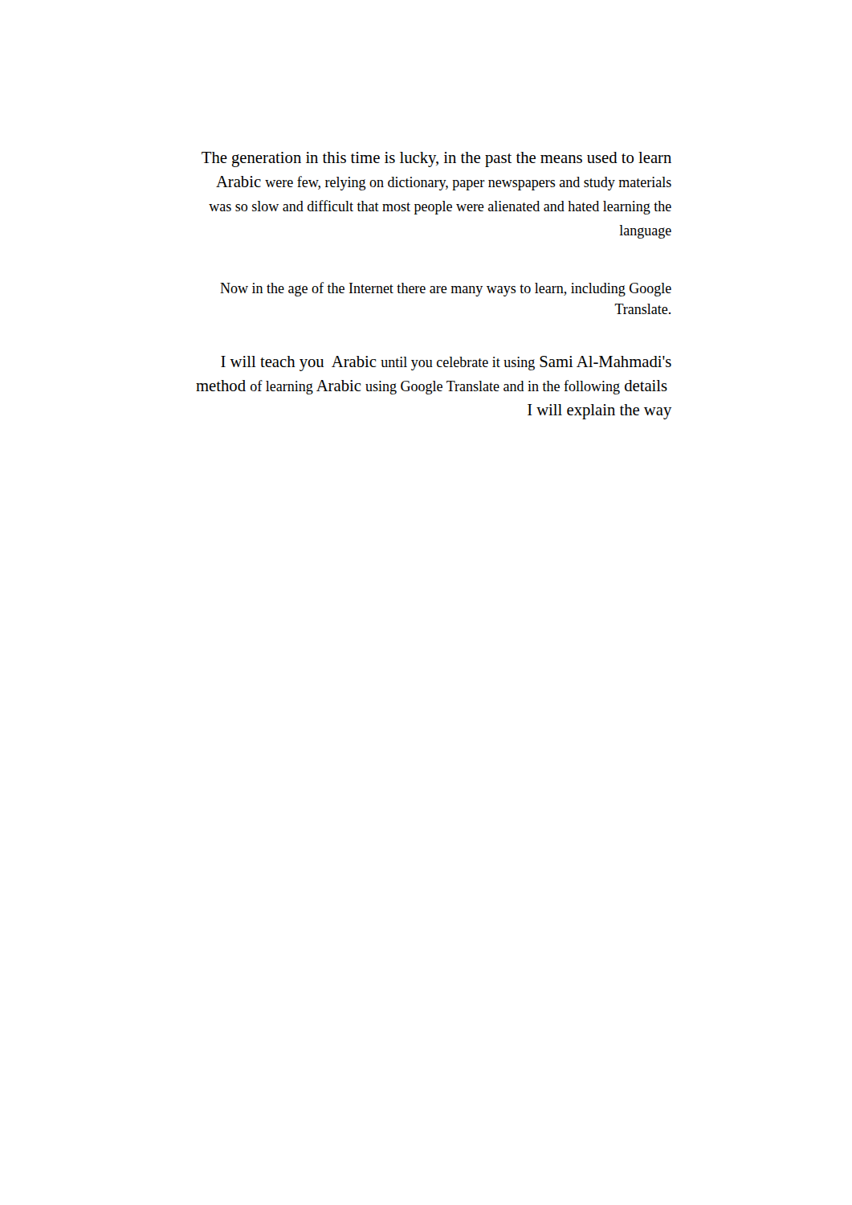The generation in this time is lucky, in the past the means used to learn Arabic were few, relying on dictionary, paper newspapers and study materials was so slow and difficult that most people were alienated and hated learning the language
Now in the age of the Internet there are many ways to learn, including Google Translate.
I will teach you Arabic until you celebrate it using Sami Al-Mahmadi's method of learning Arabic using Google Translate and in the following details I will explain the way